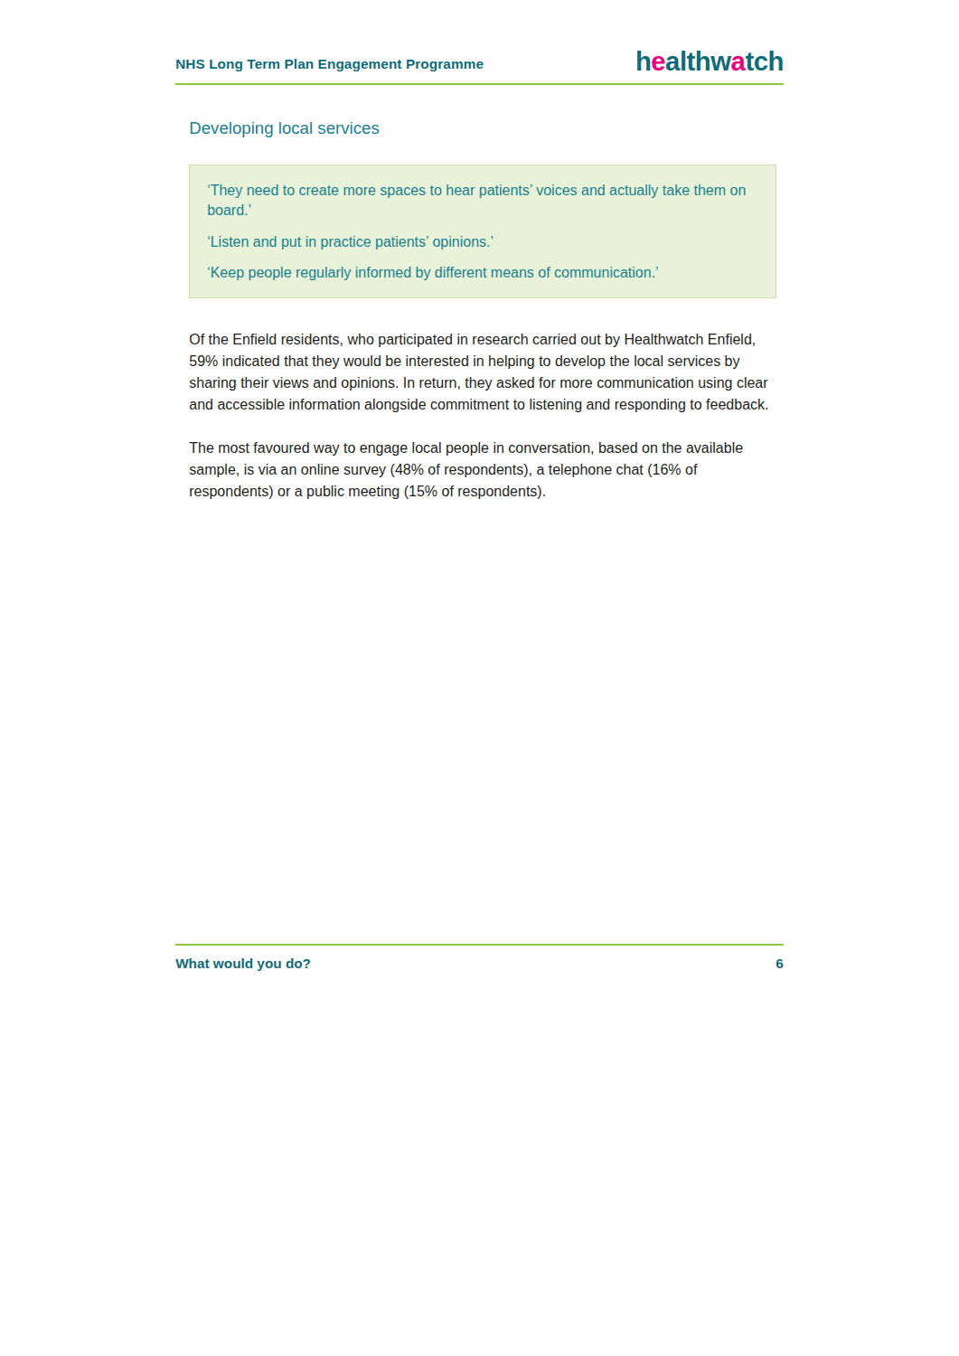NHS Long Term Plan Engagement Programme
healthwatch
Developing local services
‘They need to create more spaces to hear patients’ voices and actually take them on board.’
‘Listen and put in practice patients’ opinions.’
‘Keep people regularly informed by different means of communication.’
Of the Enfield residents, who participated in research carried out by Healthwatch Enfield, 59% indicated that they would be interested in helping to develop the local services by sharing their views and opinions. In return, they asked for more communication using clear and accessible information alongside commitment to listening and responding to feedback.
The most favoured way to engage local people in conversation, based on the available sample, is via an online survey (48% of respondents), a telephone chat (16% of respondents) or a public meeting (15% of respondents).
What would you do?
6